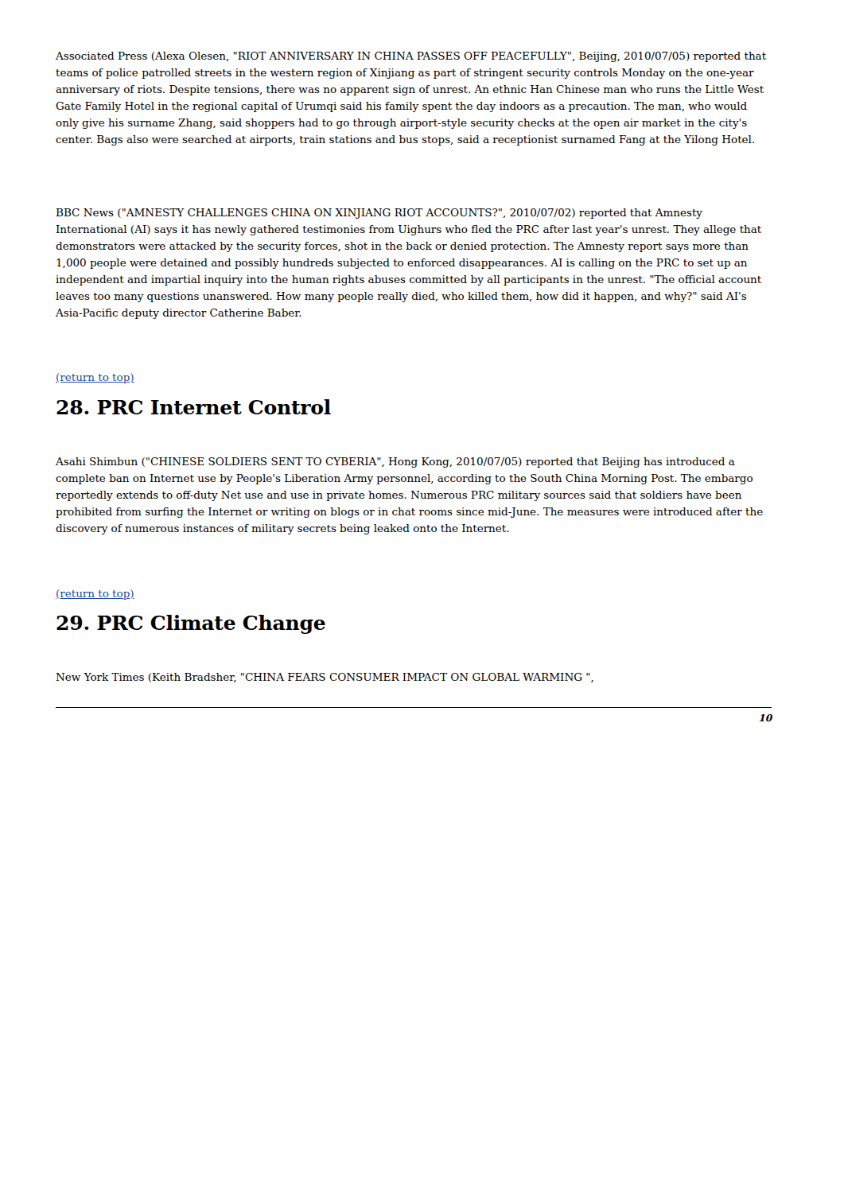Associated Press (Alexa Olesen, "RIOT ANNIVERSARY IN CHINA PASSES OFF PEACEFULLY", Beijing, 2010/07/05) reported that teams of police patrolled streets in the western region of Xinjiang as part of stringent security controls Monday on the one-year anniversary of riots. Despite tensions, there was no apparent sign of unrest. An ethnic Han Chinese man who runs the Little West Gate Family Hotel in the regional capital of Urumqi said his family spent the day indoors as a precaution. The man, who would only give his surname Zhang, said shoppers had to go through airport-style security checks at the open air market in the city's center. Bags also were searched at airports, train stations and bus stops, said a receptionist surnamed Fang at the Yilong Hotel.
BBC News ("AMNESTY CHALLENGES CHINA ON XINJIANG RIOT ACCOUNTS?", 2010/07/02) reported that Amnesty International (AI) says it has newly gathered testimonies from Uighurs who fled the PRC after last year's unrest. They allege that demonstrators were attacked by the security forces, shot in the back or denied protection. The Amnesty report says more than 1,000 people were detained and possibly hundreds subjected to enforced disappearances. AI is calling on the PRC to set up an independent and impartial inquiry into the human rights abuses committed by all participants in the unrest. "The official account leaves too many questions unanswered. How many people really died, who killed them, how did it happen, and why?" said AI's Asia-Pacific deputy director Catherine Baber.
(return to top)
28. PRC Internet Control
Asahi Shimbun ("CHINESE SOLDIERS SENT TO CYBERIA", Hong Kong, 2010/07/05) reported that Beijing has introduced a complete ban on Internet use by People's Liberation Army personnel, according to the South China Morning Post. The embargo reportedly extends to off-duty Net use and use in private homes. Numerous PRC military sources said that soldiers have been prohibited from surfing the Internet or writing on blogs or in chat rooms since mid-June. The measures were introduced after the discovery of numerous instances of military secrets being leaked onto the Internet.
(return to top)
29. PRC Climate Change
New York Times (Keith Bradsher, "CHINA FEARS CONSUMER IMPACT ON GLOBAL WARMING ",
10